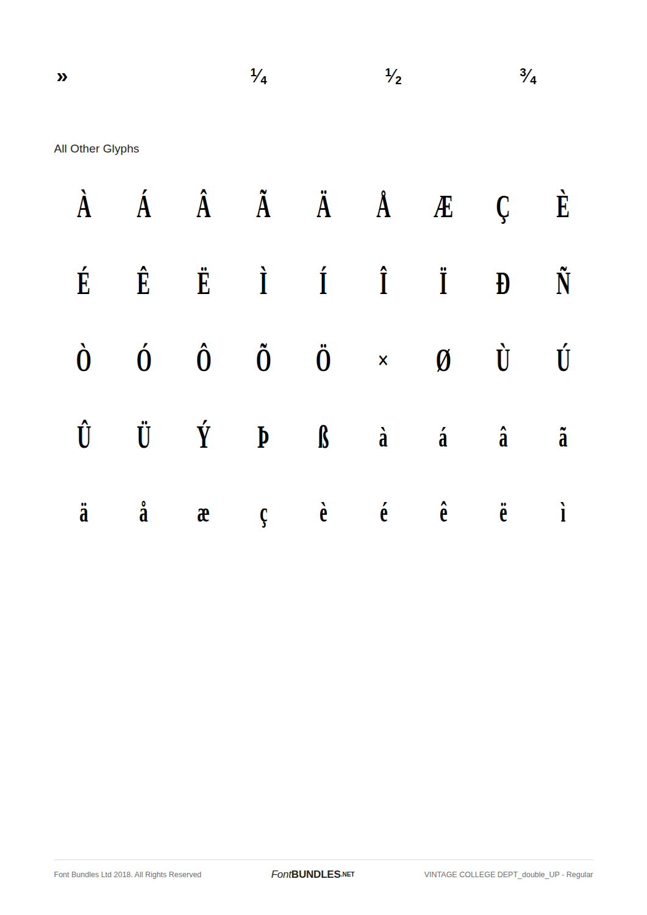»
1⁄4
1⁄2
3⁄4
All Other Glyphs
À
Á
Â
Ã
Ä
Å
Æ
Ç
È
É
Ê
Ë
Ì
Í
Î
Ï
Ð
Ñ
Ò
Ó
Ô
Õ
Ö
×
Ø
Ù
Ú
Û
Ü
Ý
Þ
ß
à
á
â
ã
ä
å
æ
ç
è
é
ê
ë
ì
Font Bundles Ltd 2018. All Rights Reserved
Font BUNDLES.NET
VINTAGE COLLEGE DEPT_double_UP - Regular